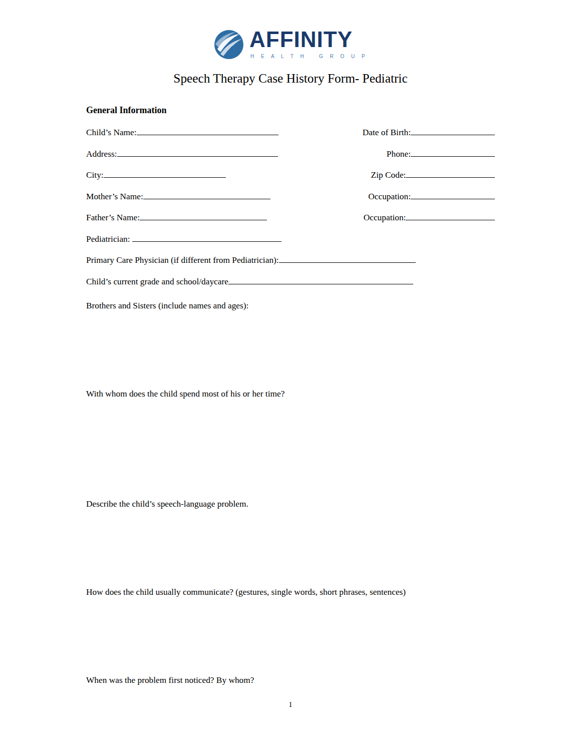AFFINITY H E A L T H G R O U P
Speech Therapy Case History Form- Pediatric
General Information
Child’s Name: Date of Birth:
Address: Phone:
City: Zip Code:
Mother’s Name: Occupation:
Father’s Name: Occupation:
Pediatrician:
Primary Care Physician (if different from Pediatrician):
Child’s current grade and school/daycare
Brothers and Sisters (include names and ages):
With whom does the child spend most of his or her time?
Describe the child’s speech-language problem.
How does the child usually communicate? (gestures, single words, short phrases, sentences)
When was the problem first noticed? By whom?
1